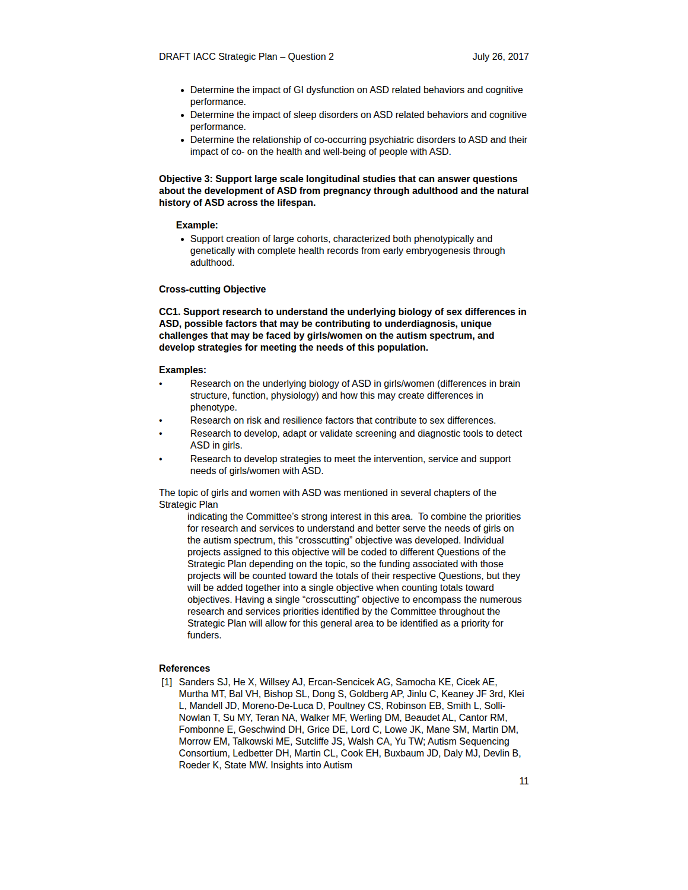DRAFT IACC Strategic Plan – Question 2 July 26, 2017
Determine the impact of GI dysfunction on ASD related behaviors and cognitive performance.
Determine the impact of sleep disorders on ASD related behaviors and cognitive performance.
Determine the relationship of co-occurring psychiatric disorders to ASD and their impact of co- on the health and well-being of people with ASD.
Objective 3: Support large scale longitudinal studies that can answer questions about the development of ASD from pregnancy through adulthood and the natural history of ASD across the lifespan.
Example:
Support creation of large cohorts, characterized both phenotypically and genetically with complete health records from early embryogenesis through adulthood.
Cross-cutting Objective
CC1. Support research to understand the underlying biology of sex differences in ASD, possible factors that may be contributing to underdiagnosis, unique challenges that may be faced by girls/women on the autism spectrum, and develop strategies for meeting the needs of this population.
Examples:
•Research on the underlying biology of ASD in girls/women (differences in brain structure, function, physiology) and how this may create differences in phenotype.
•Research on risk and resilience factors that contribute to sex differences.
•Research to develop, adapt or validate screening and diagnostic tools to detect ASD in girls.
•Research to develop strategies to meet the intervention, service and support needs of girls/women with ASD.
The topic of girls and women with ASD was mentioned in several chapters of the Strategic Plan indicating the Committee’s strong interest in this area. To combine the priorities for research and services to understand and better serve the needs of girls on the autism spectrum, this “crosscutting” objective was developed. Individual projects assigned to this objective will be coded to different Questions of the Strategic Plan depending on the topic, so the funding associated with those projects will be counted toward the totals of their respective Questions, but they will be added together into a single objective when counting totals toward objectives. Having a single “crosscutting” objective to encompass the numerous research and services priorities identified by the Committee throughout the Strategic Plan will allow for this general area to be identified as a priority for funders.
References
[1]
Sanders SJ, He X, Willsey AJ, Ercan-Sencicek AG, Samocha KE, Cicek AE, Murtha MT, Bal VH, Bishop SL, Dong S, Goldberg AP, Jinlu C, Keaney JF 3rd, Klei L, Mandell JD, Moreno-De-Luca D, Poultney CS, Robinson EB, Smith L, Solli-Nowlan T, Su MY, Teran NA, Walker MF, Werling DM, Beaudet AL, Cantor RM, Fombonne E, Geschwind DH, Grice DE, Lord C, Lowe JK, Mane SM, Martin DM, Morrow EM, Talkowski ME, Sutcliffe JS, Walsh CA, Yu TW; Autism Sequencing Consortium, Ledbetter DH, Martin CL, Cook EH, Buxbaum JD, Daly MJ, Devlin B, Roeder K, State MW. Insights into Autism
11